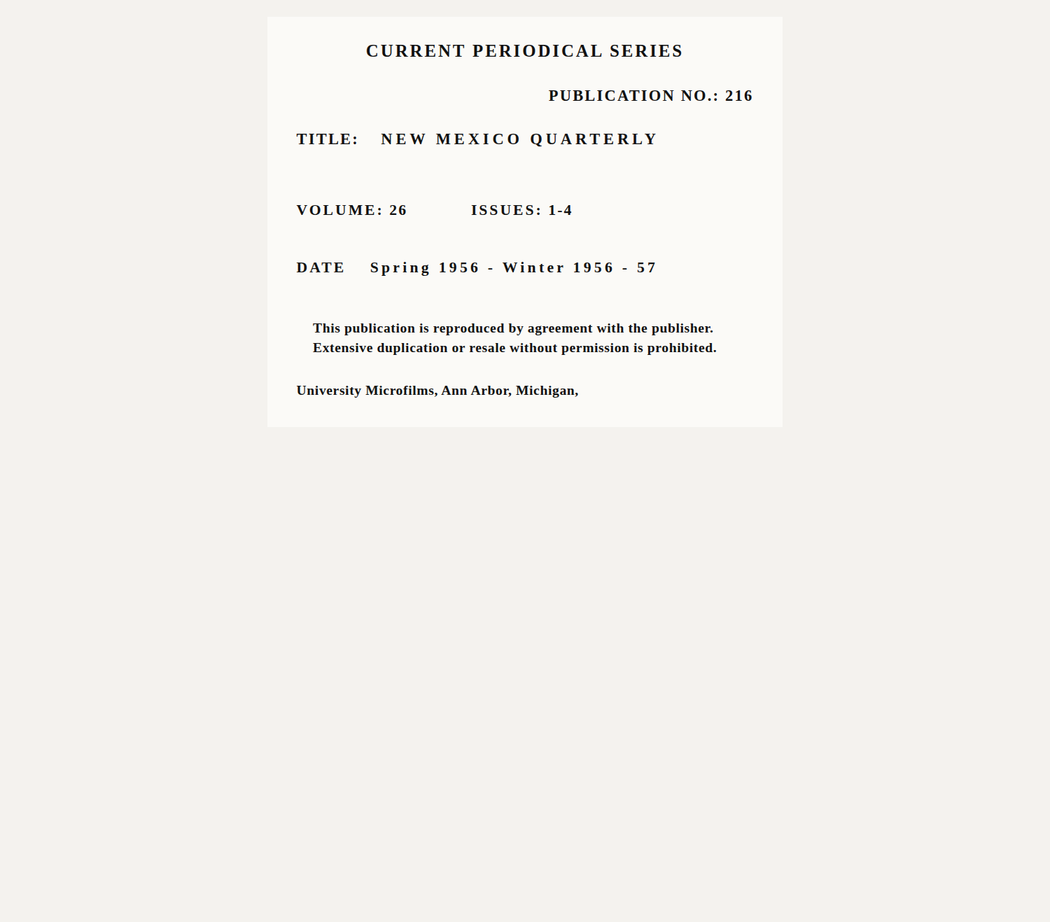CURRENT PERIODICAL SERIES
PUBLICATION NO.: 216
TITLE: NEW MEXICO QUARTERLY
VOLUME: 26 ISSUES: 1-4
DATE Spring 1956 - Winter 1956 - 57
This publication is reproduced by agreement with the publisher. Extensive duplication or resale without permission is prohibited.
University Microfilms, Ann Arbor, Michigan,